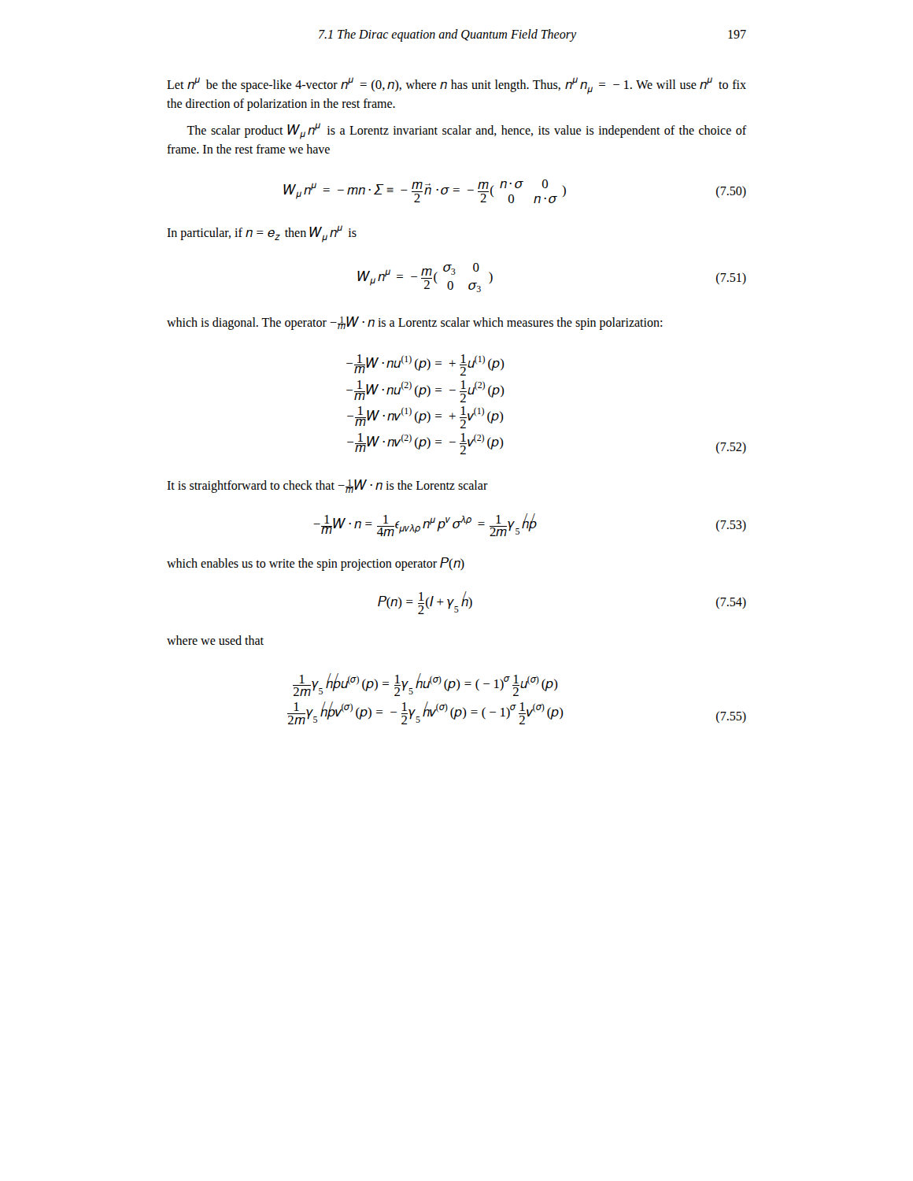7.1 The Dirac equation and Quantum Field Theory 197
Let nμ be the space-like 4-vector nμ=(0,n), where n has unit length. Thus, nμnμ=−1. We will use nμ to fix the direction of polarization in the rest frame.
The scalar product Wμnμ is a Lorentz invariant scalar and, hence, its value is independent of the choice of frame. In the rest frame we have
Wμnμ = −mn⋅Σ ≡ −m2 n→⋅σ = −m2 ( n⋅σ0 0n⋅σ )
(7.50)
In particular, if n=ez then Wμnμ is
Wμnμ = −m2 ( σ30 0σ3 )
(7.51)
which is diagonal. The operator −1mW⋅n is a Lorentz scalar which measures the spin polarization:
−1mW⋅nu(1)(p) =+12u(1)(p)
−1mW⋅nu(2)(p) =−12u(2)(p)
−1mW⋅nv(1)(p) =+12v(1)(p)
−1mW⋅nv(2)(p) =−12v(2)(p)
(7.52)
It is straightforward to check that −1mW⋅n is the Lorentz scalar
−1mW⋅n = 14m ϵμνλρ nμ pν σλρ = 12m γ5 n/ p/
(7.53)
which enables us to write the spin projection operator P(n)
P(n) = 12 (I+γ5n/)
(7.54)
where we used that
12m γ5 n/ p/ u(σ)(p) = 12 γ5 n/ u(σ)(p) = (−1)σ 12 u(σ)(p)
12m γ5 n/ p/ v(σ)(p) = − 12 γ5 n/ v(σ)(p) = (−1)σ 12 v(σ)(p)
(7.55)